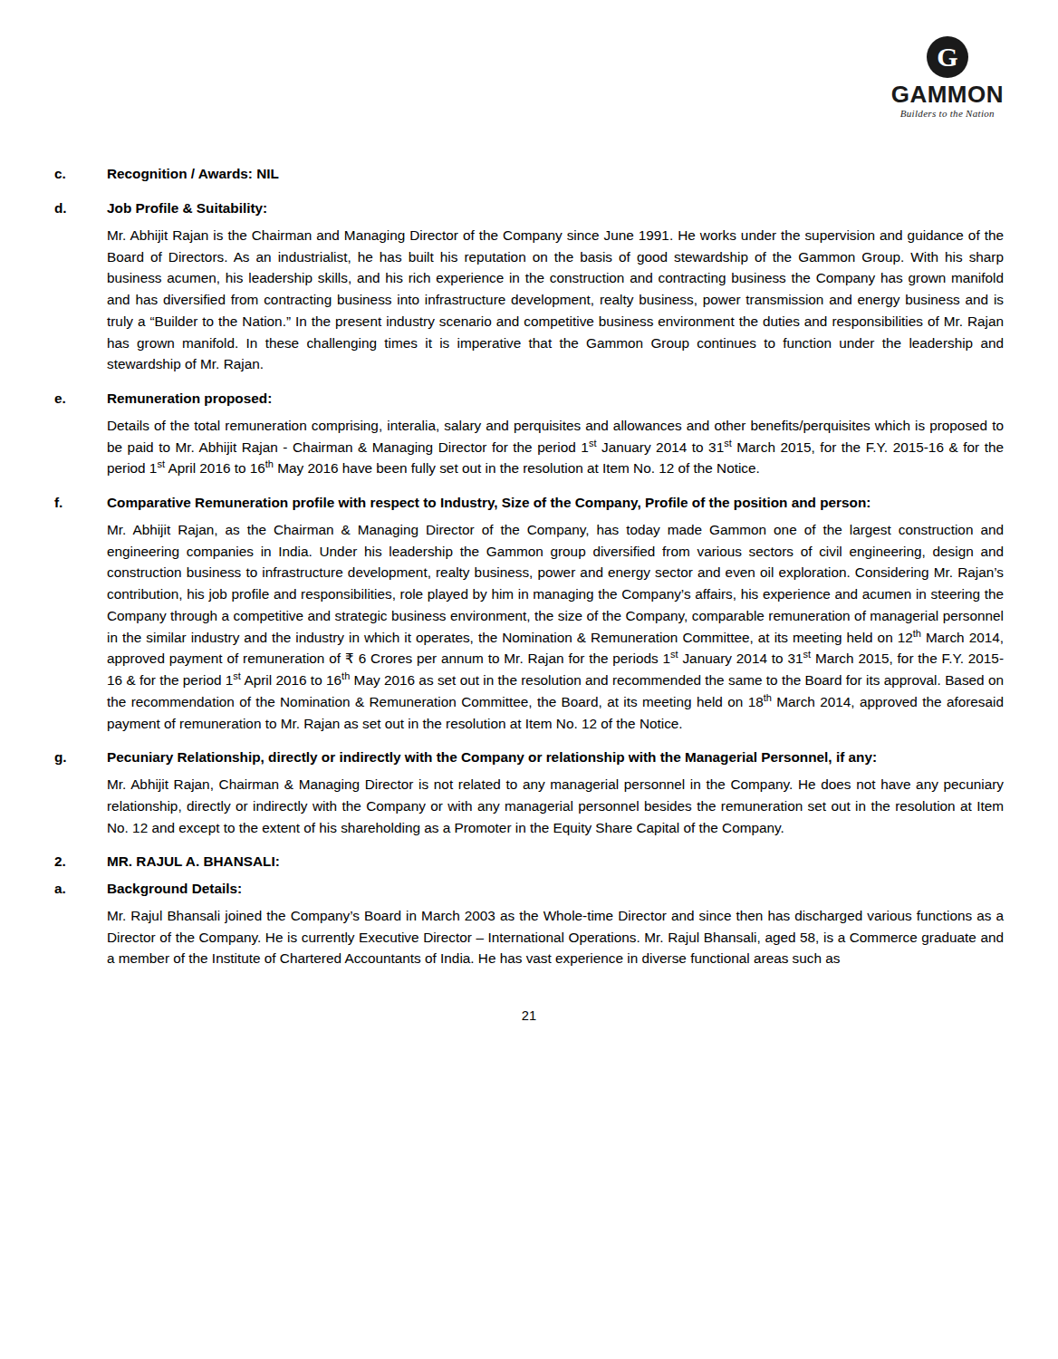G
GAMMON
Builders to the Nation
c.
Recognition / Awards: NIL
d.
Job Profile & Suitability:
Mr. Abhijit Rajan is the Chairman and Managing Director of the Company since June 1991. He works under the supervision and guidance of the Board of Directors. As an industrialist, he has built his reputation on the basis of good stewardship of the Gammon Group. With his sharp business acumen, his leadership skills, and his rich experience in the construction and contracting business the Company has grown manifold and has diversified from contracting business into infrastructure development, realty business, power transmission and energy business and is truly a “Builder to the Nation.” In the present industry scenario and competitive business environment the duties and responsibilities of Mr. Rajan has grown manifold. In these challenging times it is imperative that the Gammon Group continues to function under the leadership and stewardship of Mr. Rajan.
e.
Remuneration proposed:
Details of the total remuneration comprising, interalia, salary and perquisites and allowances and other benefits/perquisites which is proposed to be paid to Mr. Abhijit Rajan - Chairman & Managing Director for the period 1st January 2014 to 31st March 2015, for the F.Y. 2015-16 & for the period 1st April 2016 to 16th May 2016 have been fully set out in the resolution at Item No. 12 of the Notice.
f.
Comparative Remuneration profile with respect to Industry, Size of the Company, Profile of the position and person:
Mr. Abhijit Rajan, as the Chairman & Managing Director of the Company, has today made Gammon one of the largest construction and engineering companies in India. Under his leadership the Gammon group diversified from various sectors of civil engineering, design and construction business to infrastructure development, realty business, power and energy sector and even oil exploration. Considering Mr. Rajan’s contribution, his job profile and responsibilities, role played by him in managing the Company’s affairs, his experience and acumen in steering the Company through a competitive and strategic business environment, the size of the Company, comparable remuneration of managerial personnel in the similar industry and the industry in which it operates, the Nomination & Remuneration Committee, at its meeting held on 12th March 2014, approved payment of remuneration of ₹ 6 Crores per annum to Mr. Rajan for the periods 1st January 2014 to 31st March 2015, for the F.Y. 2015-16 & for the period 1st April 2016 to 16th May 2016 as set out in the resolution and recommended the same to the Board for its approval. Based on the recommendation of the Nomination & Remuneration Committee, the Board, at its meeting held on 18th March 2014, approved the aforesaid payment of remuneration to Mr. Rajan as set out in the resolution at Item No. 12 of the Notice.
g.
Pecuniary Relationship, directly or indirectly with the Company or relationship with the Managerial Personnel, if any:
Mr. Abhijit Rajan, Chairman & Managing Director is not related to any managerial personnel in the Company. He does not have any pecuniary relationship, directly or indirectly with the Company or with any managerial personnel besides the remuneration set out in the resolution at Item No. 12 and except to the extent of his shareholding as a Promoter in the Equity Share Capital of the Company.
2.
MR. RAJUL A. BHANSALI:
a.
Background Details:
Mr. Rajul Bhansali joined the Company’s Board in March 2003 as the Whole-time Director and since then has discharged various functions as a Director of the Company. He is currently Executive Director – International Operations. Mr. Rajul Bhansali, aged 58, is a Commerce graduate and a member of the Institute of Chartered Accountants of India. He has vast experience in diverse functional areas such as
21